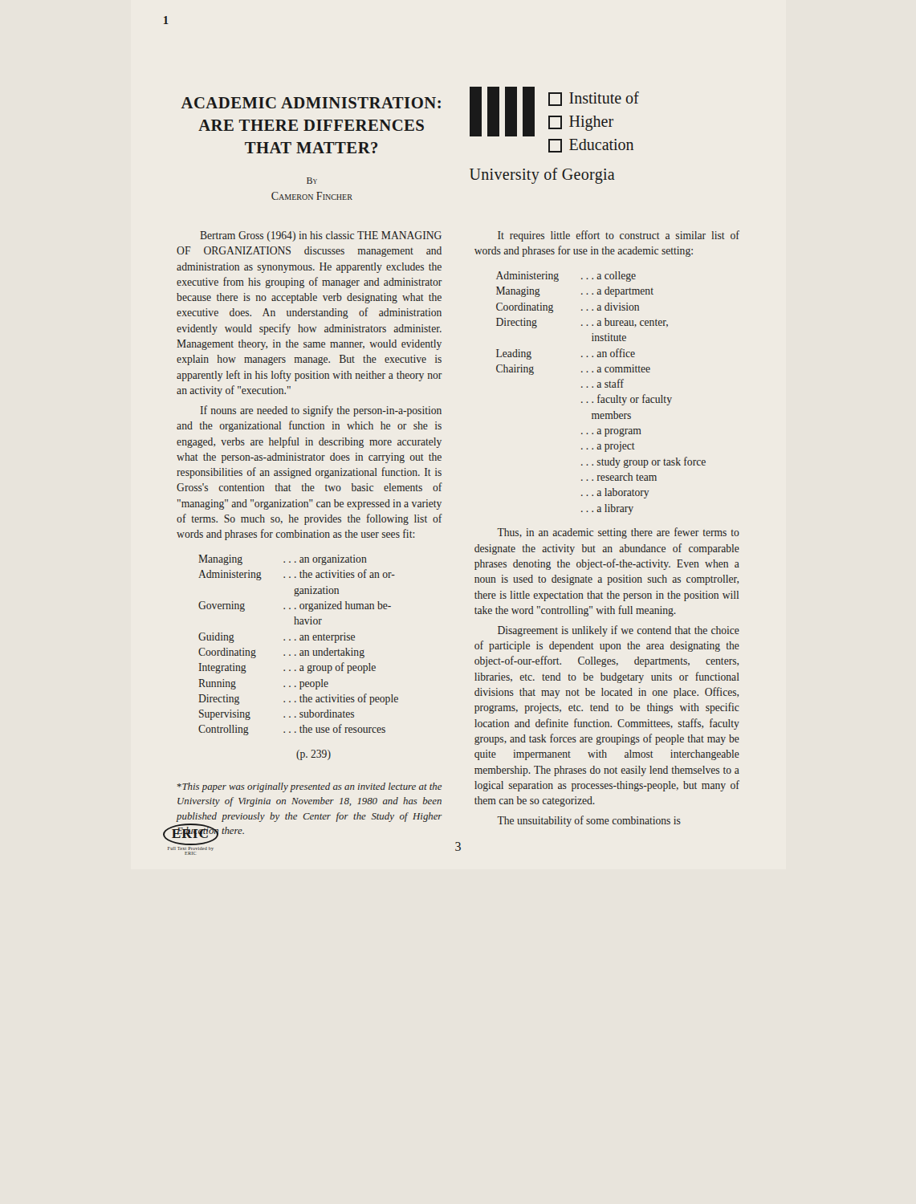1
ACADEMIC ADMINISTRATION:
ARE THERE DIFFERENCES
THAT MATTER?
By Cameron Fincher
Institute of
Higher
Education
University of Georgia
Bertram Gross (1964) in his classic THE MANAGING OF ORGANIZATIONS discusses management and administration as synonymous. He apparently excludes the executive from his grouping of manager and administrator because there is no acceptable verb designating what the executive does. An understanding of administration evidently would specify how administrators administer. Management theory, in the same manner, would evidently explain how managers manage. But the executive is apparently left in his lofty position with neither a theory nor an activity of "execution."
If nouns are needed to signify the person-in-a-position and the organizational function in which he or she is engaged, verbs are helpful in describing more accurately what the person-as-administrator does in carrying out the responsibilities of an assigned organizational function. It is Gross's contention that the two basic elements of "managing" and "organization" can be expressed in a variety of terms. So much so, he provides the following list of words and phrases for combination as the user sees fit:
| Managing | . . . an organization |
| Administering | . . . the activities of an or- ganization |
| Governing | . . . organized human be- havior |
| Guiding | . . . an enterprise |
| Coordinating | . . . an undertaking |
| Integrating | . . . a group of people |
| Running | . . . people |
| Directing | . . . the activities of people |
| Supervising | . . . subordinates |
| Controlling | . . . the use of resources |
(p. 239)
*This paper was originally presented as an invited lecture at the University of Virginia on November 18, 1980 and has been published previously by the Center for the Study of Higher Education there.
It requires little effort to construct a similar list of words and phrases for use in the academic setting:
| Administering | . . . a college |
| Managing | . . . a department |
| Coordinating | . . . a division |
| Directing | . . . a bureau, center, institute |
| Leading | . . . an office |
| Chairing | . . . a committee |
| | . . . a staff |
| | . . . faculty or faculty members |
| | . . . a program |
| | . . . a project |
| | . . . study group or task force |
| | . . . research team |
| | . . . a laboratory |
| | . . . a library |
Thus, in an academic setting there are fewer terms to designate the activity but an abundance of comparable phrases denoting the object-of-the-activity. Even when a noun is used to designate a position such as comptroller, there is little expectation that the person in the position will take the word "controlling" with full meaning.
Disagreement is unlikely if we contend that the choice of participle is dependent upon the area designating the object-of-our-effort. Colleges, departments, centers, libraries, etc. tend to be budgetary units or functional divisions that may not be located in one place. Offices, programs, projects, etc. tend to be things with specific location and definite function. Committees, staffs, faculty groups, and task forces are groupings of people that may be quite impermanent with almost interchangeable membership. The phrases do not easily lend themselves to a logical separation as processes-things-people, but many of them can be so categorized.
The unsuitability of some combinations is
ERIC
Full Text Provided by ERIC
3